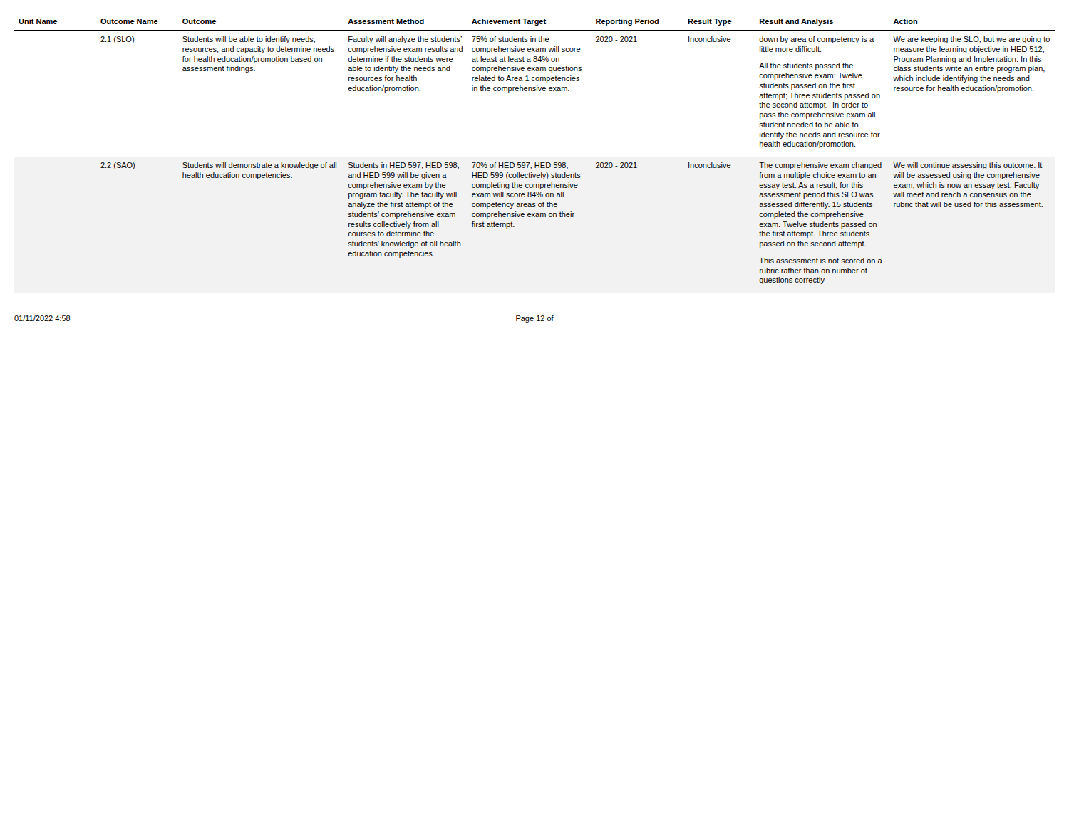| Unit Name | Outcome Name | Outcome | Assessment Method | Achievement Target | Reporting Period | Result Type | Result and Analysis | Action |
| --- | --- | --- | --- | --- | --- | --- | --- | --- |
| | 2.1 (SLO) | Students will be able to identify needs, resources, and capacity to determine needs for health education/promotion based on assessment findings. | Faculty will analyze the students’ comprehensive exam results and determine if the students were able to identify the needs and resources for health education/promotion. | 75% of students in the comprehensive exam will score at least at least a 84% on comprehensive exam questions related to Area 1 competencies in the comprehensive exam. | 2020 - 2021 | Inconclusive | down by area of competency is a little more difficult. All the students passed the comprehensive exam: Twelve students passed on the first attempt; Three students passed on the second attempt. In order to pass the comprehensive exam all student needed to be able to identify the needs and resource for health education/promotion. | We are keeping the SLO, but we are going to measure the learning objective in HED 512, Program Planning and Implentation. In this class students write an entire program plan, which include identifying the needs and resource for health education/promotion. |
| | 2.2 (SAO) | Students will demonstrate a knowledge of all health education competencies. | Students in HED 597, HED 598, and HED 599 will be given a comprehensive exam by the program faculty. The faculty will analyze the first attempt of the students’ comprehensive exam results collectively from all courses to determine the students’ knowledge of all health education competencies. | 70% of HED 597, HED 598, HED 599 (collectively) students completing the comprehensive exam will score 84% on all competency areas of the comprehensive exam on their first attempt. | 2020 - 2021 | Inconclusive | The comprehensive exam changed from a multiple choice exam to an essay test. As a result, for this assessment period this SLO was assessed differently. 15 students completed the comprehensive exam. Twelve students passed on the first attempt. Three students passed on the second attempt. This assessment is not scored on a rubric rather than on number of questions correctly | We will continue assessing this outcome. It will be assessed using the comprehensive exam, which is now an essay test. Faculty will meet and reach a consensus on the rubric that will be used for this assessment. |
01/11/2022 4:58
Page 12 of